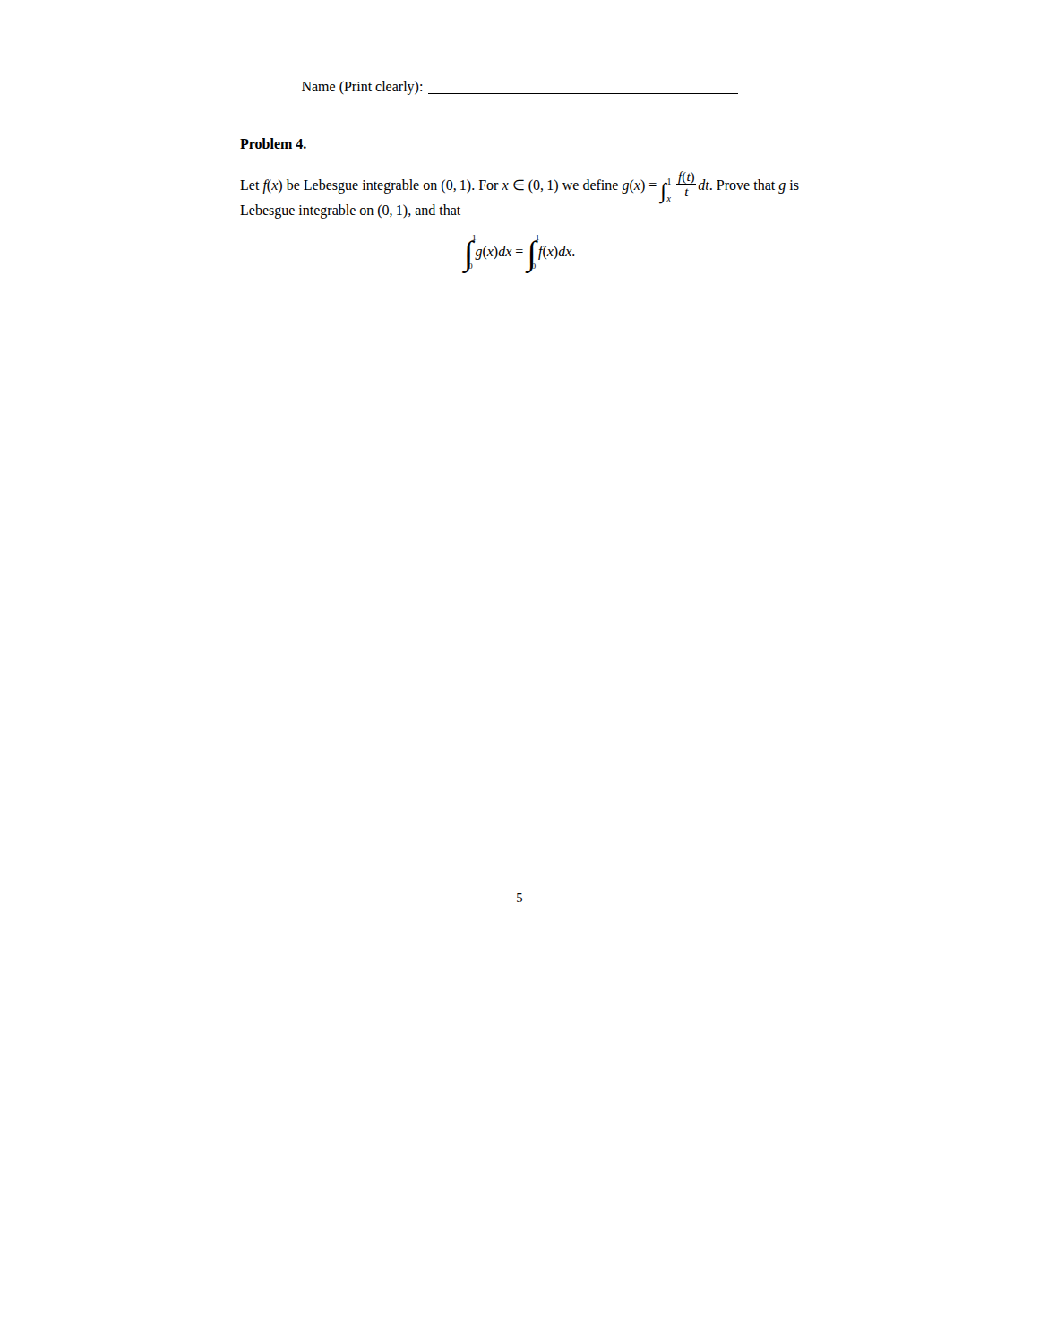Name (Print clearly):
Problem 4.
Let f(x) be Lebesgue integrable on (0, 1). For x ∈ (0, 1) we define g(x) = ∫1 x f(t) t dt. Prove that g is Lebesgue integrable on (0, 1), and that
∫10 g(x)dx = ∫10 f(x)dx.
5